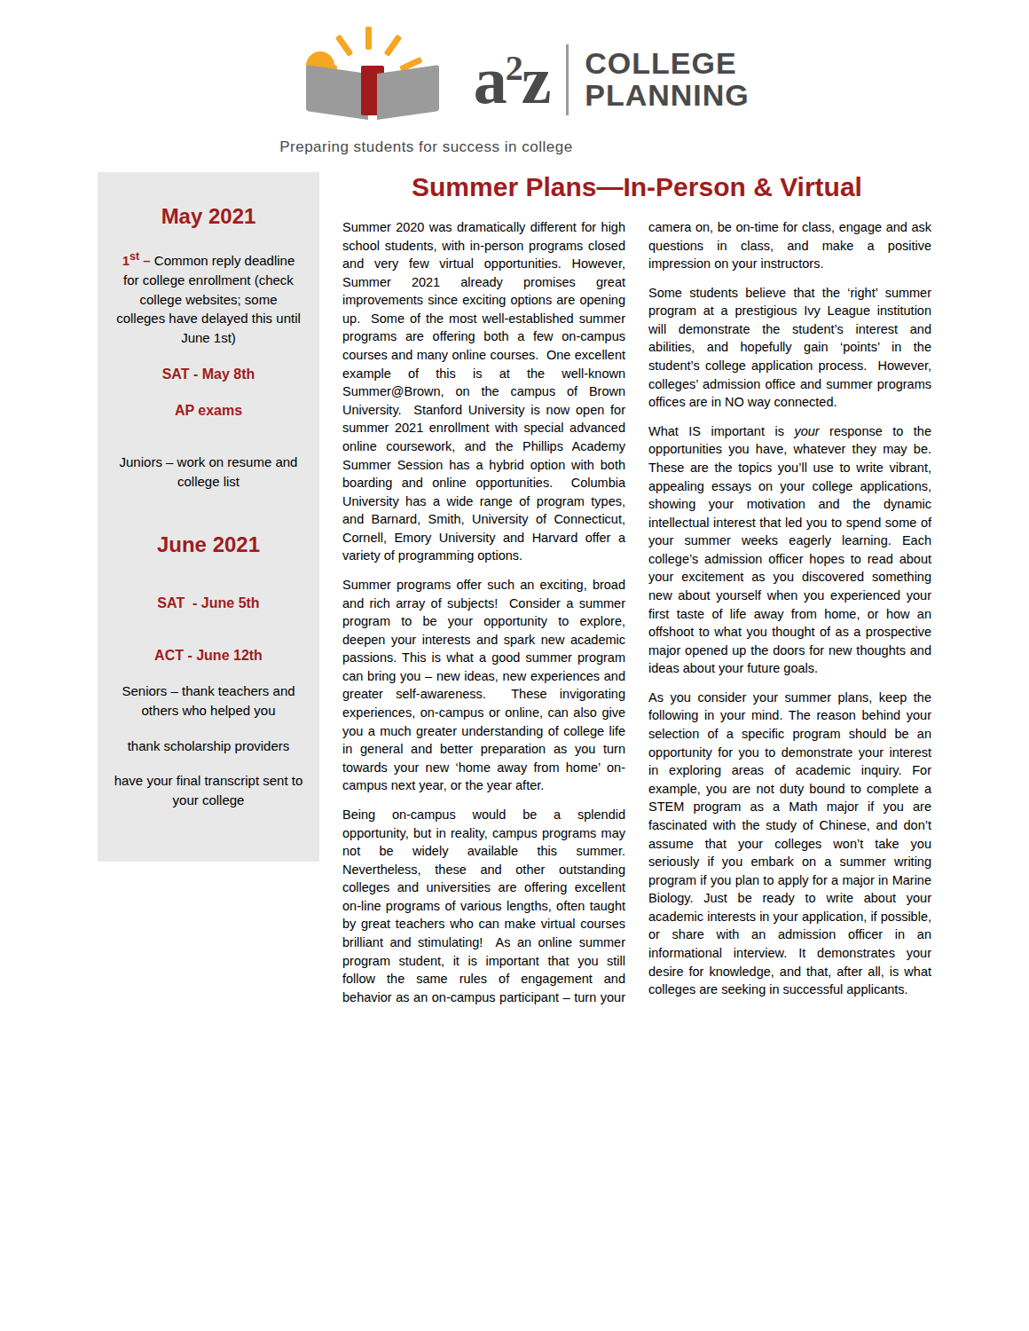a2z
COLLEGE
PLANNING
Preparing students for success in college
May 2021
1st – Common reply deadline for college enrollment (check college websites; some colleges have delayed this until June 1st)
SAT - May 8th
AP exams
Juniors – work on resume and college list
June 2021
SAT - June 5th
ACT - June 12th
Seniors – thank teachers and others who helped you
thank scholarship providers
have your final transcript sent to your college
Summer Plans—In-Person & Virtual
Summer 2020 was dramatically different for high school students, with in-person programs closed and very few virtual opportunities. However, Summer 2021 already promises great improvements since exciting options are opening up. Some of the most well-established summer programs are offering both a few on-campus courses and many online courses. One excellent example of this is at the well-known Summer@Brown, on the campus of Brown University. Stanford University is now open for summer 2021 enrollment with special advanced online coursework, and the Phillips Academy Summer Session has a hybrid option with both boarding and online opportunities. Columbia University has a wide range of program types, and Barnard, Smith, University of Connecticut, Cornell, Emory University and Harvard offer a variety of programming options.
Summer programs offer such an exciting, broad and rich array of subjects! Consider a summer program to be your opportunity to explore, deepen your interests and spark new academic passions. This is what a good summer program can bring you – new ideas, new experiences and greater self-awareness. These invigorating experiences, on-campus or online, can also give you a much greater understanding of college life in general and better preparation as you turn towards your new ‘home away from home’ on-campus next year, or the year after.
Being on-campus would be a splendid opportunity, but in reality, campus programs may not be widely available this summer. Nevertheless, these and other outstanding colleges and universities are offering excellent on-line programs of various lengths, often taught by great teachers who can make virtual courses brilliant and stimulating! As an online summer program student, it is important that you still follow the same rules of engagement and behavior as an on-campus participant – turn your camera on, be on-time for class, engage and ask questions in class, and make a positive impression on your instructors.
Some students believe that the ‘right’ summer program at a prestigious Ivy League institution will demonstrate the student’s interest and abilities, and hopefully gain ‘points’ in the student’s college application process. However, colleges’ admission office and summer programs offices are in NO way connected.
What IS important is your response to the opportunities you have, whatever they may be. These are the topics you’ll use to write vibrant, appealing essays on your college applications, showing your motivation and the dynamic intellectual interest that led you to spend some of your summer weeks eagerly learning. Each college’s admission officer hopes to read about your excitement as you discovered something new about yourself when you experienced your first taste of life away from home, or how an offshoot to what you thought of as a prospective major opened up the doors for new thoughts and ideas about your future goals.
As you consider your summer plans, keep the following in your mind. The reason behind your selection of a specific program should be an opportunity for you to demonstrate your interest in exploring areas of academic inquiry. For example, you are not duty bound to complete a STEM program as a Math major if you are fascinated with the study of Chinese, and don’t assume that your colleges won’t take you seriously if you embark on a summer writing program if you plan to apply for a major in Marine Biology. Just be ready to write about your academic interests in your application, if possible, or share with an admission officer in an informational interview. It demonstrates your desire for knowledge, and that, after all, is what colleges are seeking in successful applicants.